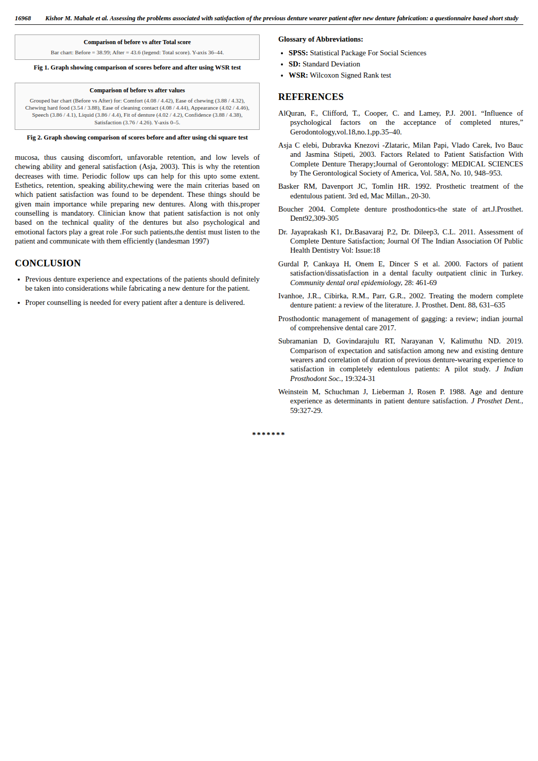16968
Kishor M. Mahale et al. Assessing the problems associated with satisfaction of the previous denture wearer patient after new denture fabrication: a questionnaire based short study
Comparison of before vs after Total score
Bar chart: Before = 38.99; After = 43.6 (legend: Total score). Y-axis 36–44.
Fig 1. Graph showing comparison of scores before and after using WSR test
Comparison of before vs after values
Grouped bar chart (Before vs After) for: Comfort (4.08 / 4.42), Ease of chewing (3.88 / 4.32), Chewing hard food (3.54 / 3.88), Ease of cleaning contact (4.08 / 4.44), Appearance (4.02 / 4.46), Speech (3.86 / 4.1), Liquid (3.86 / 4.4), Fit of denture (4.02 / 4.2), Confidence (3.88 / 4.38), Satisfaction (3.76 / 4.26). Y-axis 0–5.
Fig 2. Graph showing comparison of scores before and after using chi square test
mucosa, thus causing discomfort, unfavorable retention, and low levels of chewing ability and general satisfaction (Asja, 2003). This is why the retention decreases with time. Periodic follow ups can help for this upto some extent. Esthetics, retention, speaking ability,chewing were the main criterias based on which patient satisfaction was found to be dependent. These things should be given main importance while preparing new dentures. Along with this,proper counselling is mandatory. Clinician know that patient satisfaction is not only based on the technical quality of the dentures but also psychological and emotional factors play a great role .For such patients,the dentist must listen to the patient and communicate with them efficiently (landesman 1997)
CONCLUSION
Previous denture experience and expectations of the patients should definitely be taken into considerations while fabricating a new denture for the patient.
Proper counselling is needed for every patient after a denture is delivered.
Glossary of Abbreviations:
SPSS: Statistical Package For Social Sciences
SD: Standard Deviation
WSR: Wilcoxon Signed Rank test
REFERENCES
AlQuran, F., Clifford, T., Cooper, C. and Lamey, P.J. 2001. “Influence of psychological factors on the acceptance of completed ntures,” Gerodontology,vol.18,no.1,pp.35–40.
Asja C elebi, Dubravka Knezovi -Zlataric, Milan Papi, Vlado Carek, Ivo Bauc and Jasmina Stipeti, 2003. Factors Related to Patient Satisfaction With Complete Denture Therapy;Journal of Gerontology: MEDICAL SCIENCES by The Gerontological Society of America, Vol. 58A, No. 10, 948–953.
Basker RM, Davenport JC, Tomlin HR. 1992. Prosthetic treatment of the edentulous patient. 3rd ed, Mac Millan., 20-30.
Boucher 2004. Complete denture prosthodontics-the state of art.J.Prosthet. Dent92,309-305
Dr. Jayaprakash K1, Dr.Basavaraj P.2, Dr. Dileep3, C.L. 2011. Assessment of Complete Denture Satisfaction; Journal Of The Indian Association Of Public Health Dentistry Vol: Issue:18
Gurdal P, Cankaya H, Onem E, Dincer S et al. 2000. Factors of patient satisfaction/dissatisfaction in a dental faculty outpatient clinic in Turkey. Community dental oral epidemiology, 28: 461-69
Ivanhoe, J.R., Cibirka, R.M., Parr, G.R., 2002. Treating the modern complete denture patient: a review of the literature. J. Prosthet. Dent. 88, 631–635
Prosthodontic management of management of gagging: a review; indian journal of comprehensive dental care 2017.
Subramanian D, Govindarajulu RT, Narayanan V, Kalimuthu ND. 2019. Comparison of expectation and satisfaction among new and existing denture wearers and correlation of duration of previous denture-wearing experience to satisfaction in completely edentulous patients: A pilot study. J Indian Prosthodont Soc., 19:324-31
Weinstein M, Schuchman J, Lieberman J, Rosen P. 1988. Age and denture experience as determinants in patient denture satisfaction. J Prosthet Dent., 59:327-29.
*******